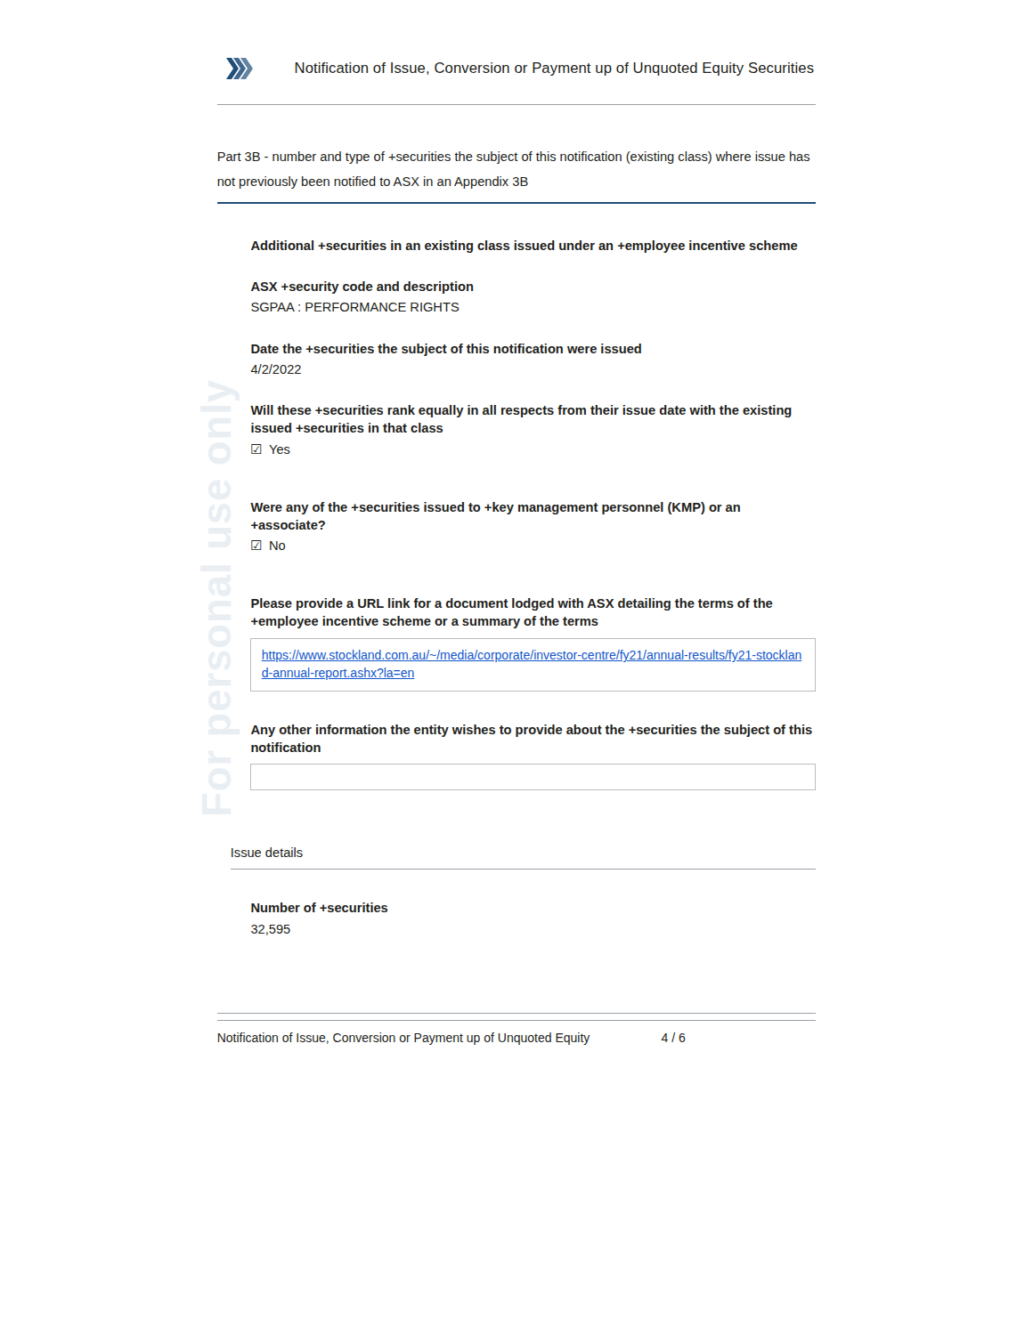For personal use only
Notification of Issue, Conversion or Payment up of Unquoted Equity Securities
Part 3B - number and type of +securities the subject of this notification (existing class) where issue has not previously been notified to ASX in an Appendix 3B
Additional +securities in an existing class issued under an +employee incentive scheme
ASX +security code and description
SGPAA : PERFORMANCE RIGHTS
Date the +securities the subject of this notification were issued
4/2/2022
Will these +securities rank equally in all respects from their issue date with the existing issued +securities in that class
☑Yes
Were any of the +securities issued to +key management personnel (KMP) or an +associate?
☑No
Please provide a URL link for a document lodged with ASX detailing the terms of the +employee incentive scheme or a summary of the terms
https://www.stockland.com.au/~/media/corporate/investor-centre/fy21/annual-results/fy21-stockland-annual-report.ashx?la=en
Any other information the entity wishes to provide about the +securities the subject of this notification
Issue details
Number of +securities
32,595
Notification of Issue, Conversion or Payment up of Unquoted Equity Securities
4 / 6